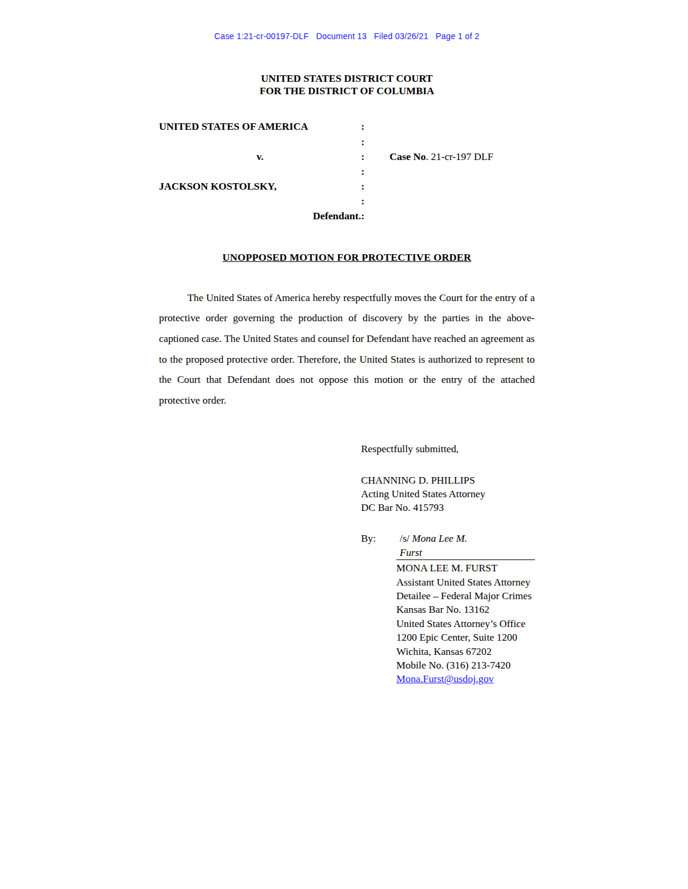Case 1:21-cr-00197-DLF Document 13 Filed 03/26/21 Page 1 of 2
UNITED STATES DISTRICT COURT
FOR THE DISTRICT OF COLUMBIA
| UNITED STATES OF AMERICA | : | |
| | : | |
| v. | : | Case No . 21-cr-197 DLF |
| | : | |
| JACKSON KOSTOLSKY, | : | |
| | : | |
| Defendant. | : | |
UNOPPOSED MOTION FOR PROTECTIVE ORDER
The United States of America hereby respectfully moves the Court for the entry of a protective order governing the production of discovery by the parties in the above-captioned case. The United States and counsel for Defendant have reached an agreement as to the proposed protective order. Therefore, the United States is authorized to represent to the Court that Defendant does not oppose this motion or the entry of the attached protective order.
Respectfully submitted,
CHANNING D. PHILLIPS
Acting United States Attorney
DC Bar No. 415793
By:
/s/ Mona Lee M. Furst
MONA LEE M. FURST
Assistant United States Attorney
Detailee – Federal Major Crimes
Kansas Bar No. 13162
United States Attorney’s Office
1200 Epic Center, Suite 1200
Wichita, Kansas 67202
Mobile No. (316) 213-7420
Mona.Furst@usdoj.gov